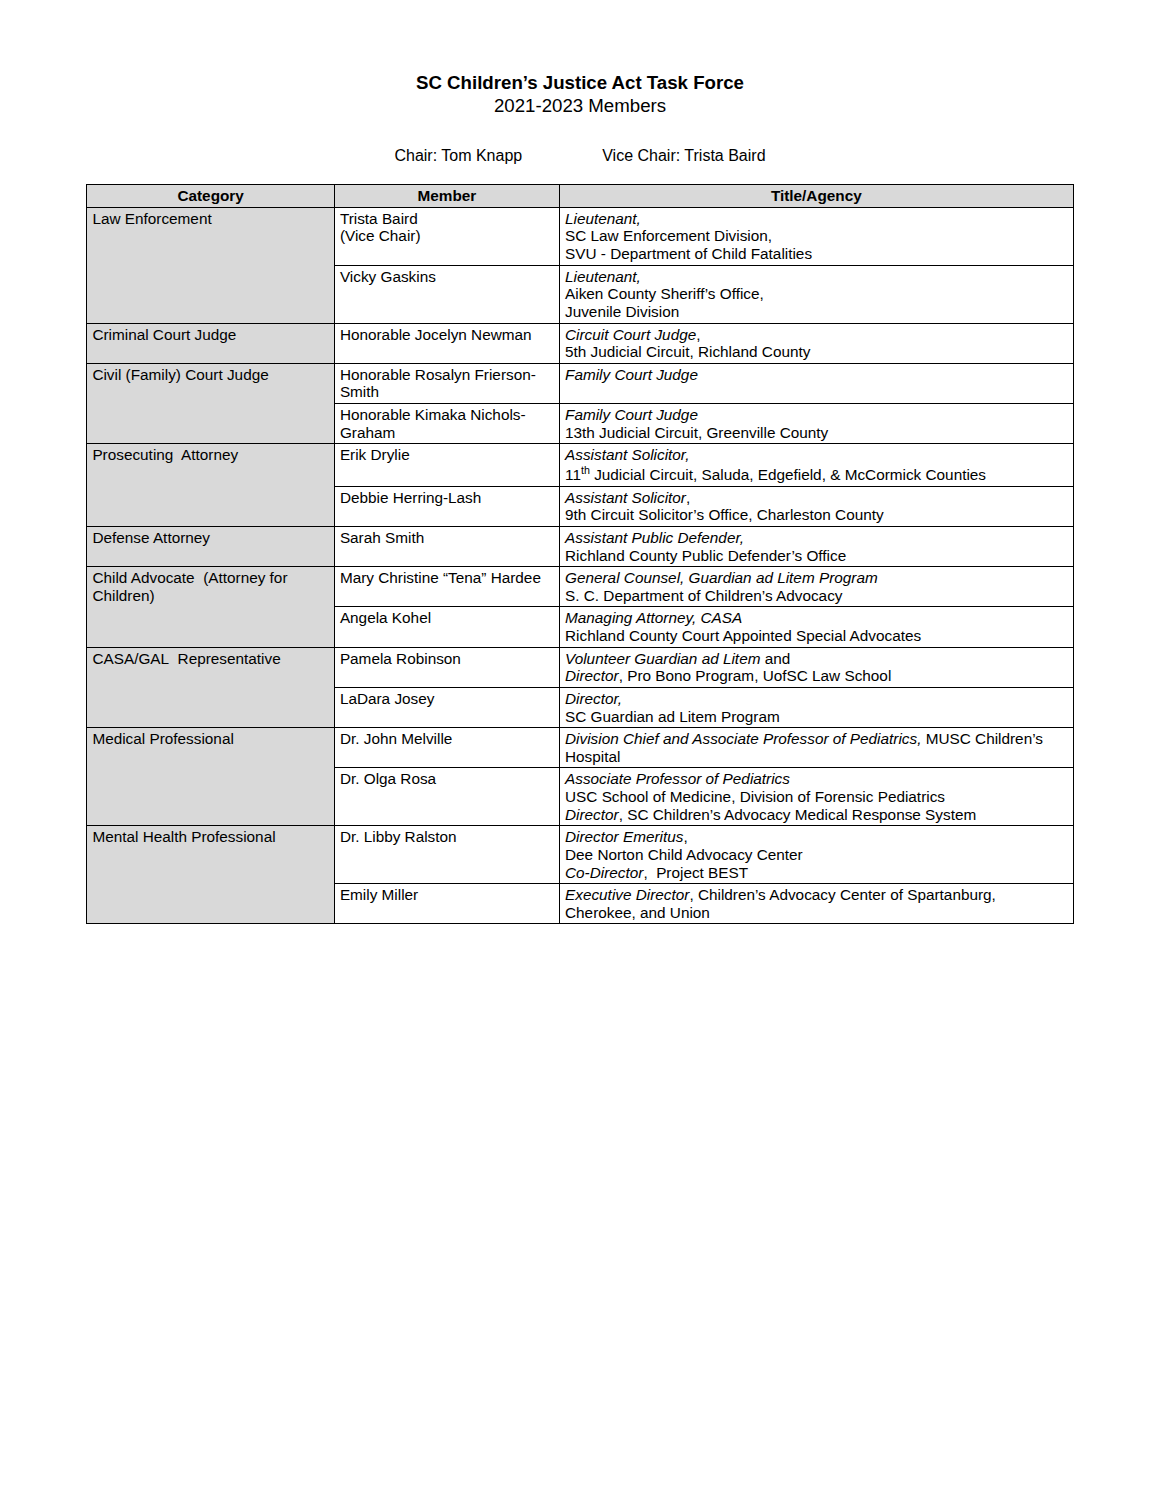SC Children’s Justice Act Task Force
2021-2023 Members
Chair: Tom Knapp Vice Chair: Trista Baird
| Category | Member | Title/Agency |
| --- | --- | --- |
| Law Enforcement | Trista Baird (Vice Chair) | Lieutenant, SC Law Enforcement Division, SVU - Department of Child Fatalities |
| Vicky Gaskins | Lieutenant, Aiken County Sheriff’s Office, Juvenile Division |
| Criminal Court Judge | Honorable Jocelyn Newman | Circuit Court Judge , 5th Judicial Circuit, Richland County |
| Civil (Family) Court Judge | Honorable Rosalyn Frierson-Smith | Family Court Judge |
| Honorable Kimaka Nichols-Graham | Family Court Judge 13th Judicial Circuit, Greenville County |
| Prosecuting Attorney | Erik Drylie | Assistant Solicitor, 11 th Judicial Circuit, Saluda, Edgefield, & McCormick Counties |
| Debbie Herring-Lash | Assistant Solicitor , 9th Circuit Solicitor’s Office, Charleston County |
| Defense Attorney | Sarah Smith | Assistant Public Defender, Richland County Public Defender’s Office |
| Child Advocate (Attorney for Children) | Mary Christine “Tena” Hardee | General Counsel, Guardian ad Litem Program S. C. Department of Children’s Advocacy |
| Angela Kohel | Managing Attorney, CASA Richland County Court Appointed Special Advocates |
| CASA/GAL Representative | Pamela Robinson | Volunteer Guardian ad Litem and Director , Pro Bono Program, UofSC Law School |
| LaDara Josey | Director, SC Guardian ad Litem Program |
| Medical Professional | Dr. John Melville | Division Chief and Associate Professor of Pediatrics, MUSC Children’s Hospital |
| Dr. Olga Rosa | Associate Professor of Pediatrics USC School of Medicine, Division of Forensic Pediatrics Director , SC Children’s Advocacy Medical Response System |
| Mental Health Professional | Dr. Libby Ralston | Director Emeritus , Dee Norton Child Advocacy Center Co-Director , Project BEST |
| Emily Miller | Executive Director , Children’s Advocacy Center of Spartanburg, Cherokee, and Union |